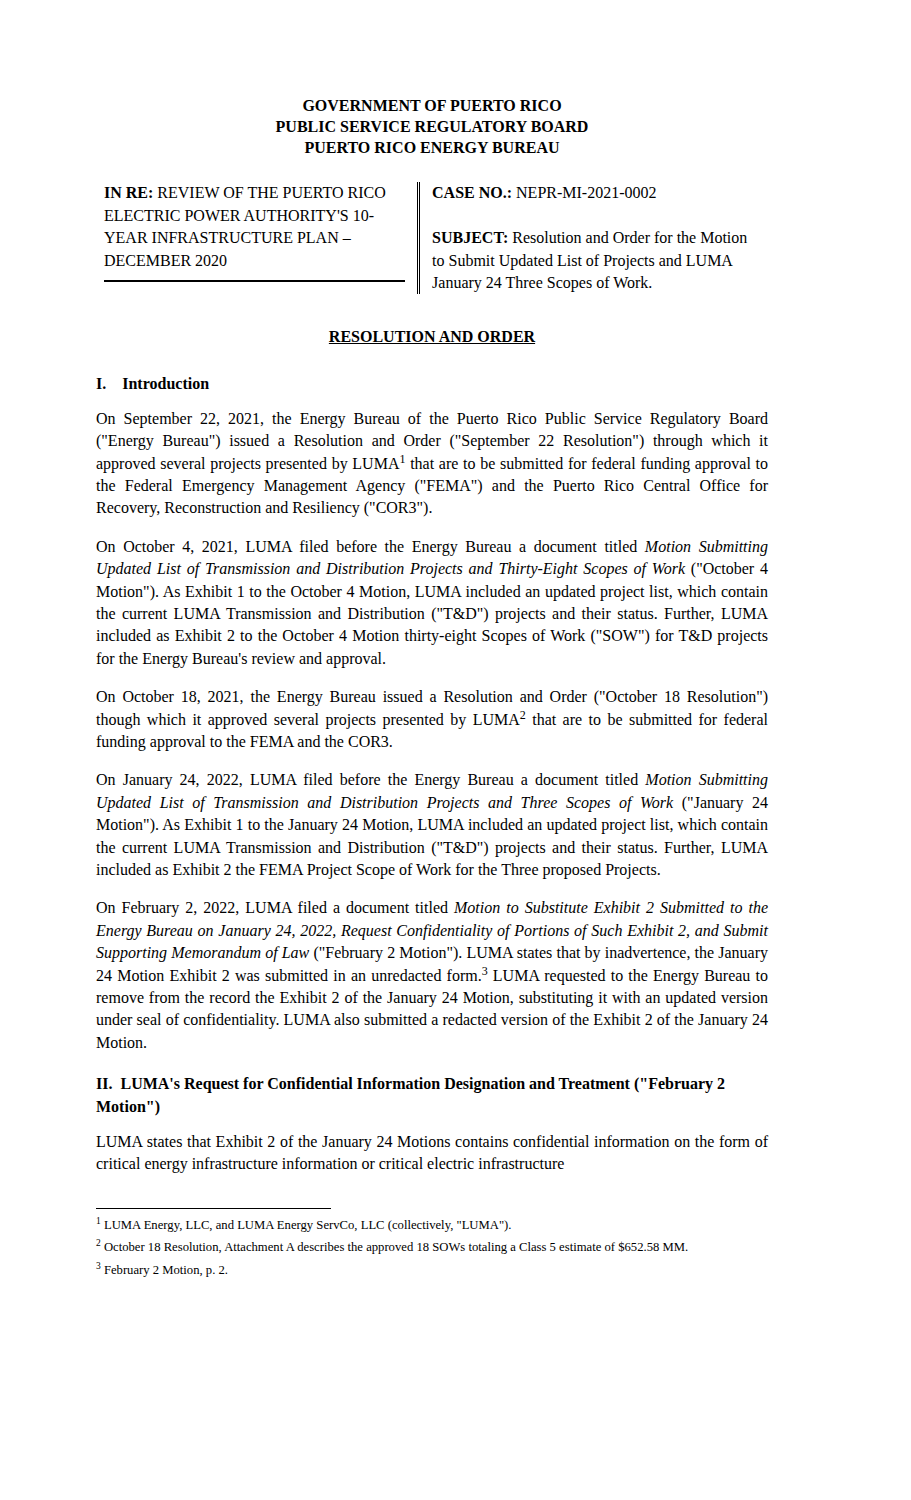GOVERNMENT OF PUERTO RICO
PUBLIC SERVICE REGULATORY BOARD
PUERTO RICO ENERGY BUREAU
| IN RE: REVIEW OF THE PUERTO RICO ELECTRIC POWER AUTHORITY'S 10-YEAR INFRASTRUCTURE PLAN – DECEMBER 2020 | CASE NO.: NEPR-MI-2021-0002 SUBJECT: Resolution and Order for the Motion to Submit Updated List of Projects and LUMA January 24 Three Scopes of Work. |
RESOLUTION AND ORDER
I. Introduction
On September 22, 2021, the Energy Bureau of the Puerto Rico Public Service Regulatory Board ("Energy Bureau") issued a Resolution and Order ("September 22 Resolution") through which it approved several projects presented by LUMA1 that are to be submitted for federal funding approval to the Federal Emergency Management Agency ("FEMA") and the Puerto Rico Central Office for Recovery, Reconstruction and Resiliency ("COR3").
On October 4, 2021, LUMA filed before the Energy Bureau a document titled Motion Submitting Updated List of Transmission and Distribution Projects and Thirty-Eight Scopes of Work ("October 4 Motion"). As Exhibit 1 to the October 4 Motion, LUMA included an updated project list, which contain the current LUMA Transmission and Distribution ("T&D") projects and their status. Further, LUMA included as Exhibit 2 to the October 4 Motion thirty-eight Scopes of Work ("SOW") for T&D projects for the Energy Bureau's review and approval.
On October 18, 2021, the Energy Bureau issued a Resolution and Order ("October 18 Resolution") though which it approved several projects presented by LUMA2 that are to be submitted for federal funding approval to the FEMA and the COR3.
On January 24, 2022, LUMA filed before the Energy Bureau a document titled Motion Submitting Updated List of Transmission and Distribution Projects and Three Scopes of Work ("January 24 Motion"). As Exhibit 1 to the January 24 Motion, LUMA included an updated project list, which contain the current LUMA Transmission and Distribution ("T&D") projects and their status. Further, LUMA included as Exhibit 2 the FEMA Project Scope of Work for the Three proposed Projects.
On February 2, 2022, LUMA filed a document titled Motion to Substitute Exhibit 2 Submitted to the Energy Bureau on January 24, 2022, Request Confidentiality of Portions of Such Exhibit 2, and Submit Supporting Memorandum of Law ("February 2 Motion"). LUMA states that by inadvertence, the January 24 Motion Exhibit 2 was submitted in an unredacted form.3 LUMA requested to the Energy Bureau to remove from the record the Exhibit 2 of the January 24 Motion, substituting it with an updated version under seal of confidentiality. LUMA also submitted a redacted version of the Exhibit 2 of the January 24 Motion.
II. LUMA's Request for Confidential Information Designation and Treatment ("February 2 Motion")
LUMA states that Exhibit 2 of the January 24 Motions contains confidential information on the form of critical energy infrastructure information or critical electric infrastructure
1 LUMA Energy, LLC, and LUMA Energy ServCo, LLC (collectively, "LUMA").
2 October 18 Resolution, Attachment A describes the approved 18 SOWs totaling a Class 5 estimate of $652.58 MM.
3 February 2 Motion, p. 2.